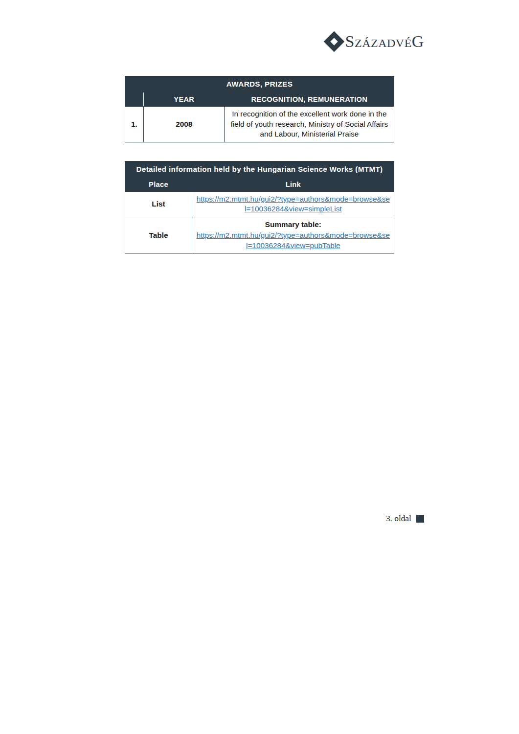SZÁZADVÉG
| AWARDS, PRIZES |
| --- |
| | YEAR | RECOGNITION, REMUNERATION |
| 1. | 2008 | In recognition of the excellent work done in the field of youth research, Ministry of Social Affairs and Labour, Ministerial Praise |
| Detailed information held by the Hungarian Science Works (MTMT) |
| --- |
| Place | Link |
| List | https://m2.mtmt.hu/gui2/?type=authors&mode=browse&sel=10036284&view=simpleList |
| Table | Summary table: https://m2.mtmt.hu/gui2/?type=authors&mode=browse&sel=10036284&view=pubTable |
3. oldal